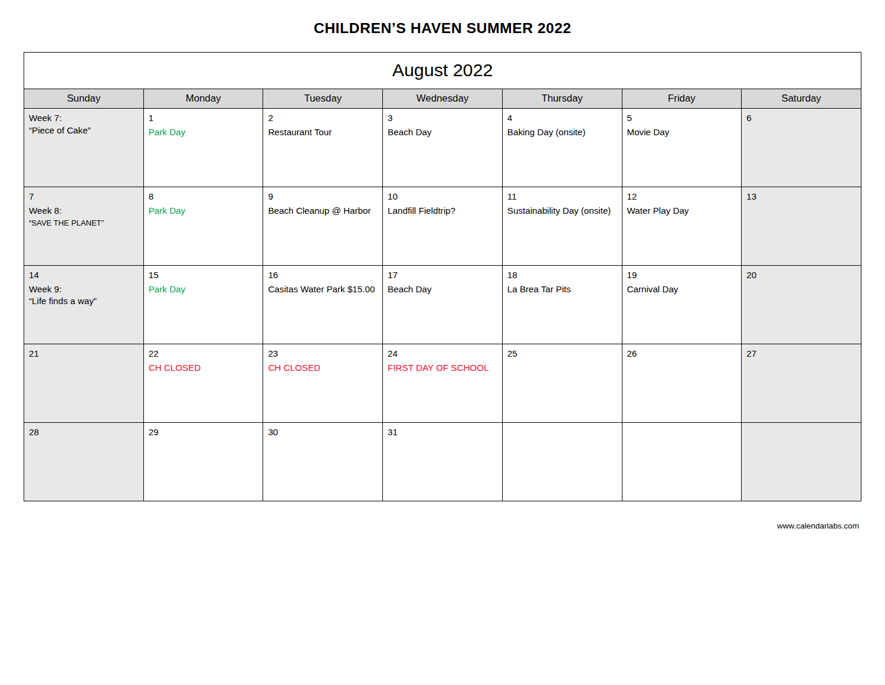CHILDREN’S HAVEN SUMMER 2022
August 2022
| Sunday | Monday | Tuesday | Wednesday | Thursday | Friday | Saturday |
| --- | --- | --- | --- | --- | --- | --- |
| Week 7: “Piece of Cake” | 1 Park Day | 2 Restaurant Tour | 3 Beach Day | 4 Baking Day (onsite) | 5 Movie Day | 6 |
| 7 Week 8: “SAVE THE PLANET” | 8 Park Day | 9 Beach Cleanup @ Harbor | 10 Landfill Fieldtrip? | 11 Sustainability Day (onsite) | 12 Water Play Day | 13 |
| 14 Week 9: “Life finds a way” | 15 Park Day | 16 Casitas Water Park $15.00 | 17 Beach Day | 18 La Brea Tar Pits | 19 Carnival Day | 20 |
| 21 | 22 CH CLOSED | 23 CH CLOSED | 24 FIRST DAY OF SCHOOL | 25 | 26 | 27 |
| 28 | 29 | 30 | 31 | | | |
www.calendarlabs.com